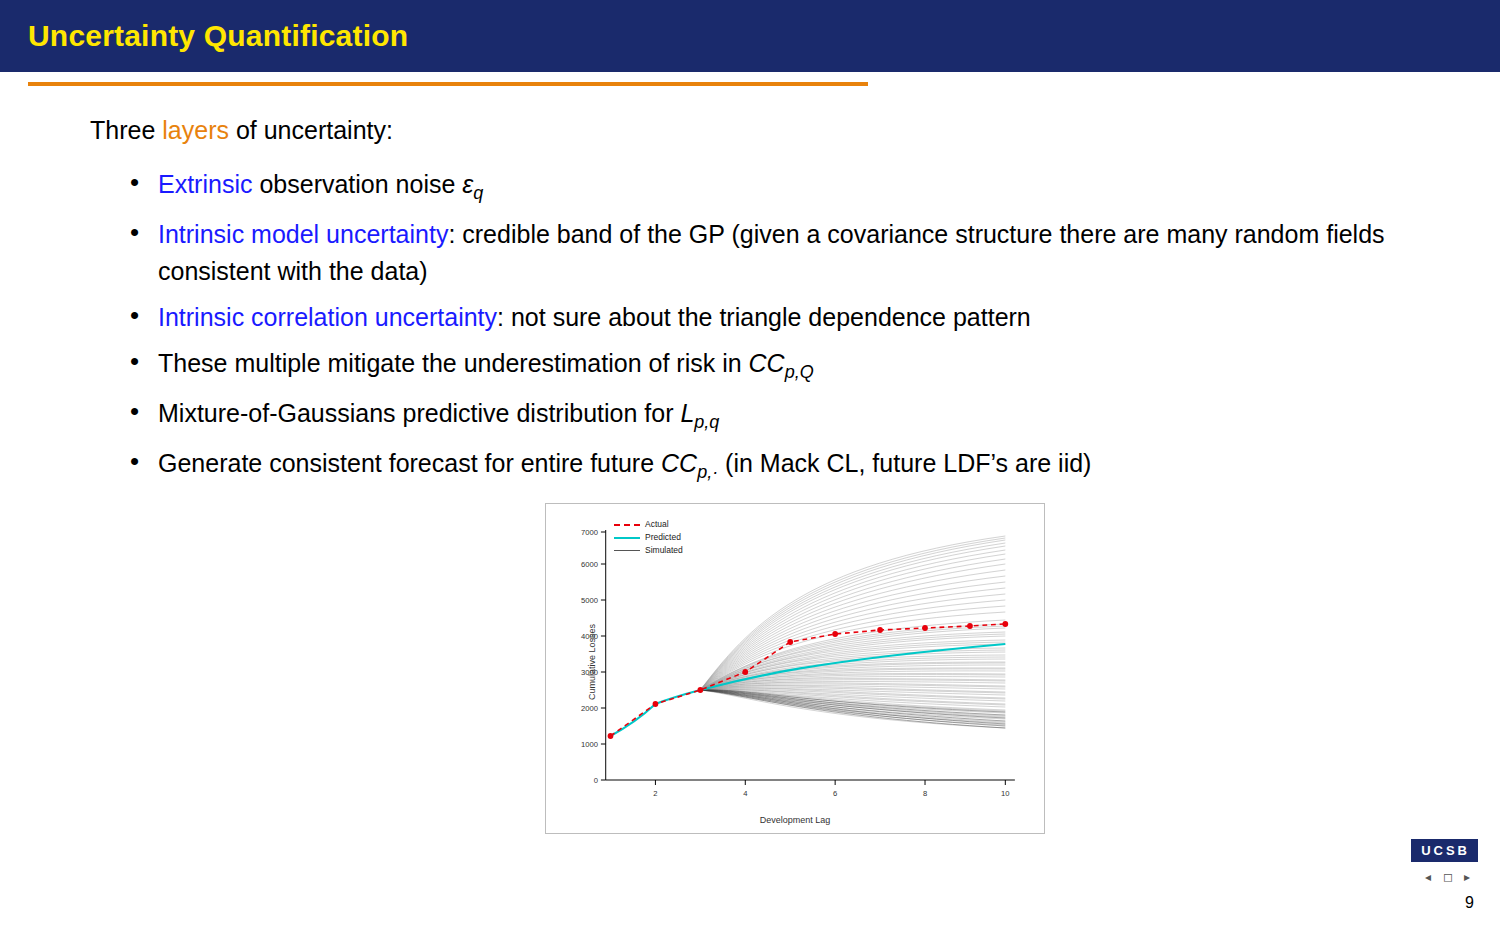Uncertainty Quantification
Three layers of uncertainty:
Extrinsic observation noise εq
Intrinsic model uncertainty: credible band of the GP (given a covariance structure there are many random fields consistent with the data)
Intrinsic correlation uncertainty: not sure about the triangle dependence pattern
These multiple mitigate the underestimation of risk in CCp,Q
Mixture-of-Gaussians predictive distribution for Lp,q
Generate consistent forecast for entire future CCp,· (in Mack CL, future LDF’s are iid)
Cumulative Losses
Actual
Predicted
Simulated
0 1000 2000 3000 4000 5000 6000 7000 2 4 6 8 10
Development Lag
UCSB
◂ ◻ ▸
9